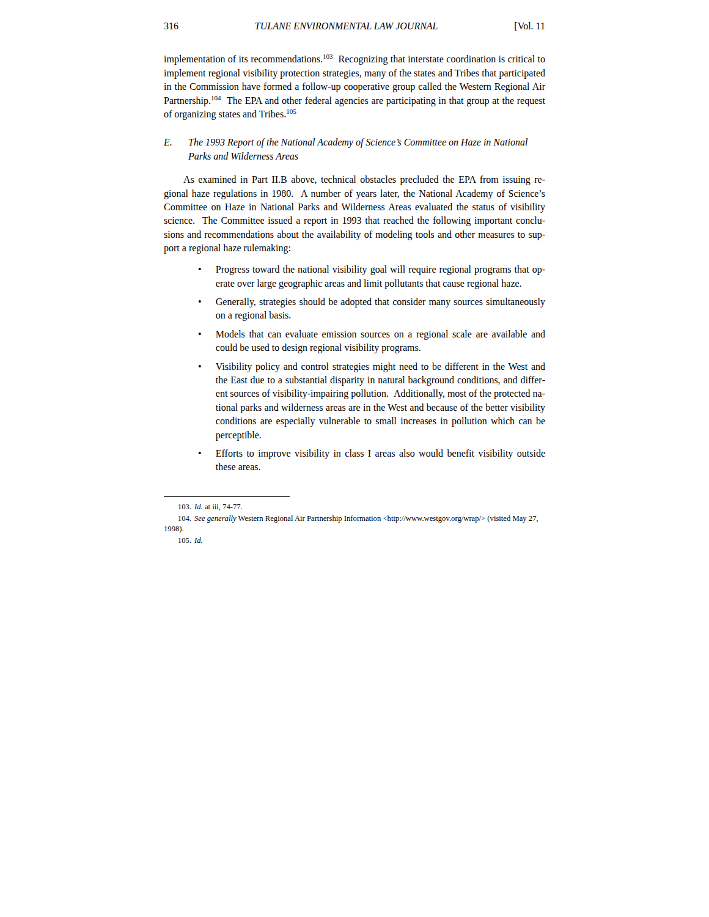316 TULANE ENVIRONMENTAL LAW JOURNAL [Vol. 11
implementation of its recommendations.103 Recognizing that interstate coordination is critical to implement regional visibility protection strategies, many of the states and Tribes that participated in the Commission have formed a follow-up cooperative group called the Western Regional Air Partnership.104 The EPA and other federal agencies are participating in that group at the request of organizing states and Tribes.105
E. The 1993 Report of the National Academy of Science’s Committee on Haze in National Parks and Wilderness Areas
As examined in Part II.B above, technical obstacles precluded the EPA from issuing regional haze regulations in 1980. A number of years later, the National Academy of Science’s Committee on Haze in National Parks and Wilderness Areas evaluated the status of visibility science. The Committee issued a report in 1993 that reached the following important conclusions and recommendations about the availability of modeling tools and other measures to support a regional haze rulemaking:
Progress toward the national visibility goal will require regional programs that operate over large geographic areas and limit pollutants that cause regional haze.
Generally, strategies should be adopted that consider many sources simultaneously on a regional basis.
Models that can evaluate emission sources on a regional scale are available and could be used to design regional visibility programs.
Visibility policy and control strategies might need to be different in the West and the East due to a substantial disparity in natural background conditions, and different sources of visibility-impairing pollution. Additionally, most of the protected national parks and wilderness areas are in the West and because of the better visibility conditions are especially vulnerable to small increases in pollution which can be perceptible.
Efforts to improve visibility in class I areas also would benefit visibility outside these areas.
103. Id. at iii, 74-77.
104. See generally Western Regional Air Partnership Information <http://www.westgov.org/wrap/> (visited May 27, 1998).
105. Id.